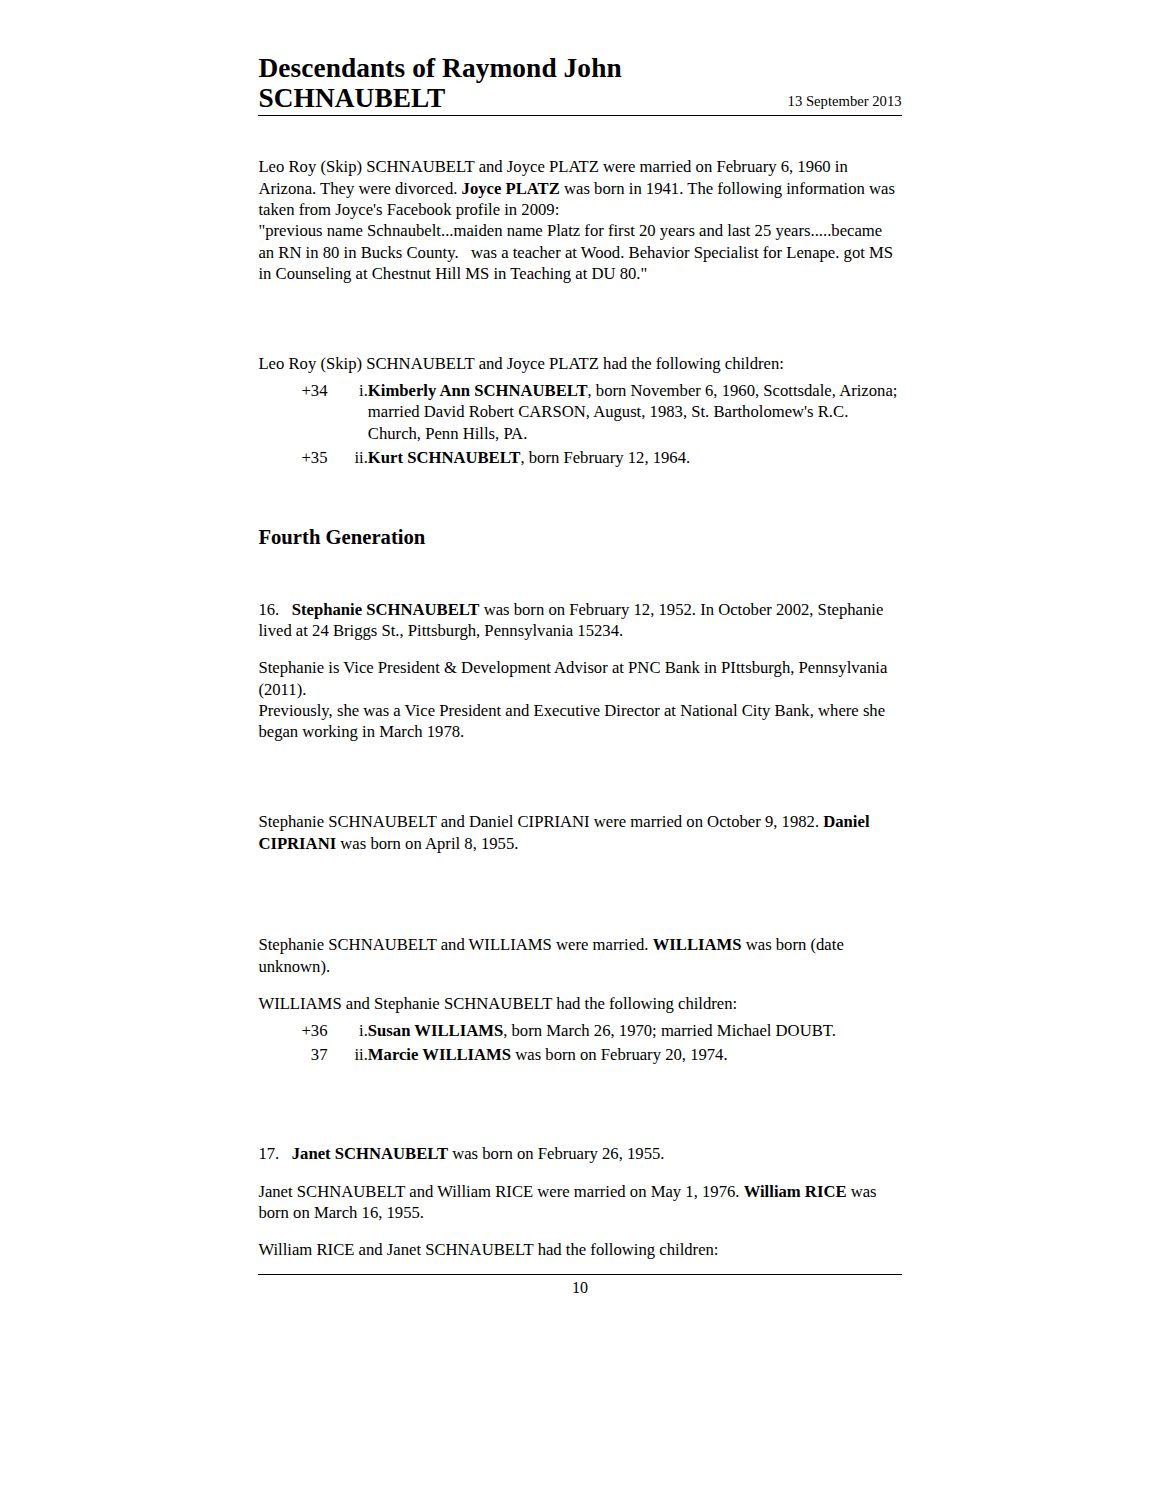Descendants of Raymond John SCHNAUBELT
13 September 2013
Leo Roy (Skip) SCHNAUBELT and Joyce PLATZ were married on February 6, 1960 in Arizona. They were divorced. Joyce PLATZ was born in 1941. The following information was taken from Joyce's Facebook profile in 2009:
"previous name Schnaubelt...maiden name Platz for first 20 years and last 25 years.....became an RN in 80 in Bucks County. was a teacher at Wood. Behavior Specialist for Lenape. got MS in Counseling at Chestnut Hill MS in Teaching at DU 80."
Leo Roy (Skip) SCHNAUBELT and Joyce PLATZ had the following children:
| +34 | i. | Kimberly Ann SCHNAUBELT , born November 6, 1960, Scottsdale, Arizona; married David Robert CARSON, August, 1983, St. Bartholomew's R.C. Church, Penn Hills, PA. |
| +35 | ii. | Kurt SCHNAUBELT , born February 12, 1964. |
Fourth Generation
16. Stephanie SCHNAUBELT was born on February 12, 1952. In October 2002, Stephanie lived at 24 Briggs St., Pittsburgh, Pennsylvania 15234.
Stephanie is Vice President & Development Advisor at PNC Bank in PIttsburgh, Pennsylvania (2011).
Previously, she was a Vice President and Executive Director at National City Bank, where she began working in March 1978.
Stephanie SCHNAUBELT and Daniel CIPRIANI were married on October 9, 1982. Daniel CIPRIANI was born on April 8, 1955.
Stephanie SCHNAUBELT and WILLIAMS were married. WILLIAMS was born (date unknown).
WILLIAMS and Stephanie SCHNAUBELT had the following children:
| +36 | i. | Susan WILLIAMS , born March 26, 1970; married Michael DOUBT. |
| 37 | ii. | Marcie WILLIAMS was born on February 20, 1974. |
17. Janet SCHNAUBELT was born on February 26, 1955.
Janet SCHNAUBELT and William RICE were married on May 1, 1976. William RICE was born on March 16, 1955.
William RICE and Janet SCHNAUBELT had the following children:
10